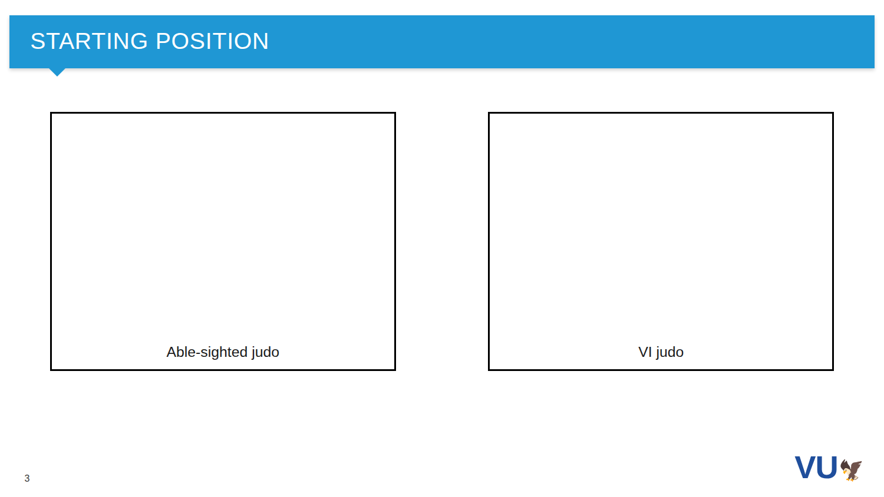Starting position
Able-sighted judo
VI judo
3
VU🦅